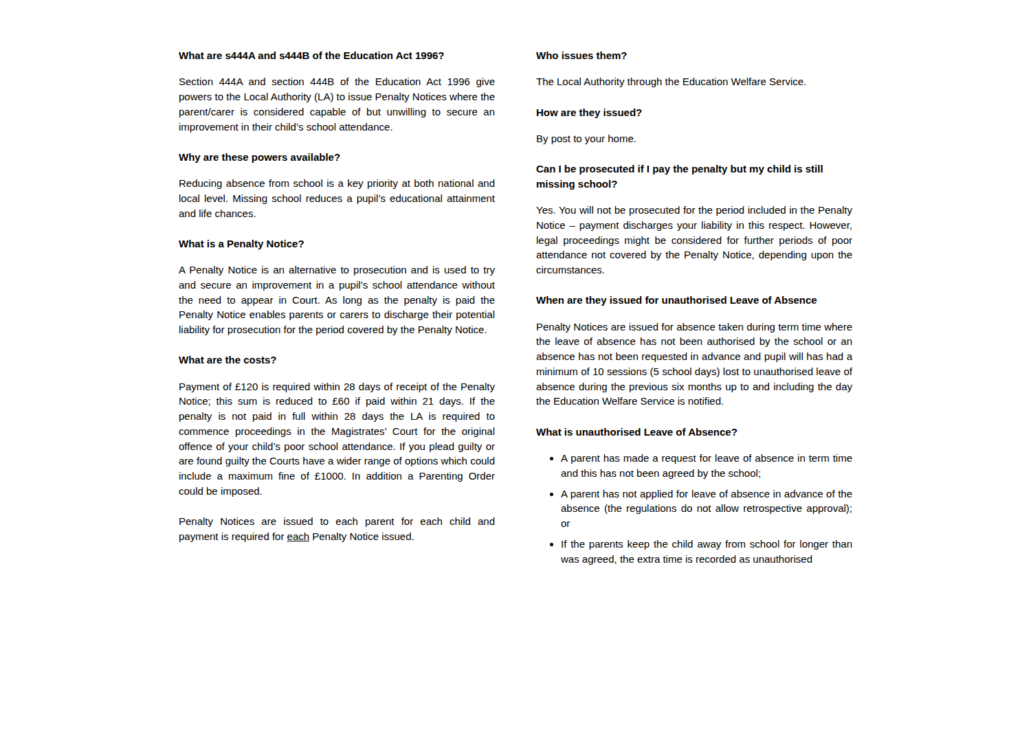What are s444A and s444B of the Education Act 1996?
Section 444A and section 444B of the Education Act 1996 give powers to the Local Authority (LA) to issue Penalty Notices where the parent/carer is considered capable of but unwilling to secure an improvement in their child’s school attendance.
Why are these powers available?
Reducing absence from school is a key priority at both national and local level. Missing school reduces a pupil’s educational attainment and life chances.
What is a Penalty Notice?
A Penalty Notice is an alternative to prosecution and is used to try and secure an improvement in a pupil’s school attendance without the need to appear in Court. As long as the penalty is paid the Penalty Notice enables parents or carers to discharge their potential liability for prosecution for the period covered by the Penalty Notice.
What are the costs?
Payment of £120 is required within 28 days of receipt of the Penalty Notice; this sum is reduced to £60 if paid within 21 days. If the penalty is not paid in full within 28 days the LA is required to commence proceedings in the Magistrates’ Court for the original offence of your child’s poor school attendance. If you plead guilty or are found guilty the Courts have a wider range of options which could include a maximum fine of £1000. In addition a Parenting Order could be imposed.
Penalty Notices are issued to each parent for each child and payment is required for each Penalty Notice issued.
Who issues them?
The Local Authority through the Education Welfare Service.
How are they issued?
By post to your home.
Can I be prosecuted if I pay the penalty but my child is still missing school?
Yes. You will not be prosecuted for the period included in the Penalty Notice – payment discharges your liability in this respect. However, legal proceedings might be considered for further periods of poor attendance not covered by the Penalty Notice, depending upon the circumstances.
When are they issued for unauthorised Leave of Absence
Penalty Notices are issued for absence taken during term time where the leave of absence has not been authorised by the school or an absence has not been requested in advance and pupil will has had a minimum of 10 sessions (5 school days) lost to unauthorised leave of absence during the previous six months up to and including the day the Education Welfare Service is notified.
What is unauthorised Leave of Absence?
A parent has made a request for leave of absence in term time and this has not been agreed by the school;
A parent has not applied for leave of absence in advance of the absence (the regulations do not allow retrospective approval); or
If the parents keep the child away from school for longer than was agreed, the extra time is recorded as unauthorised